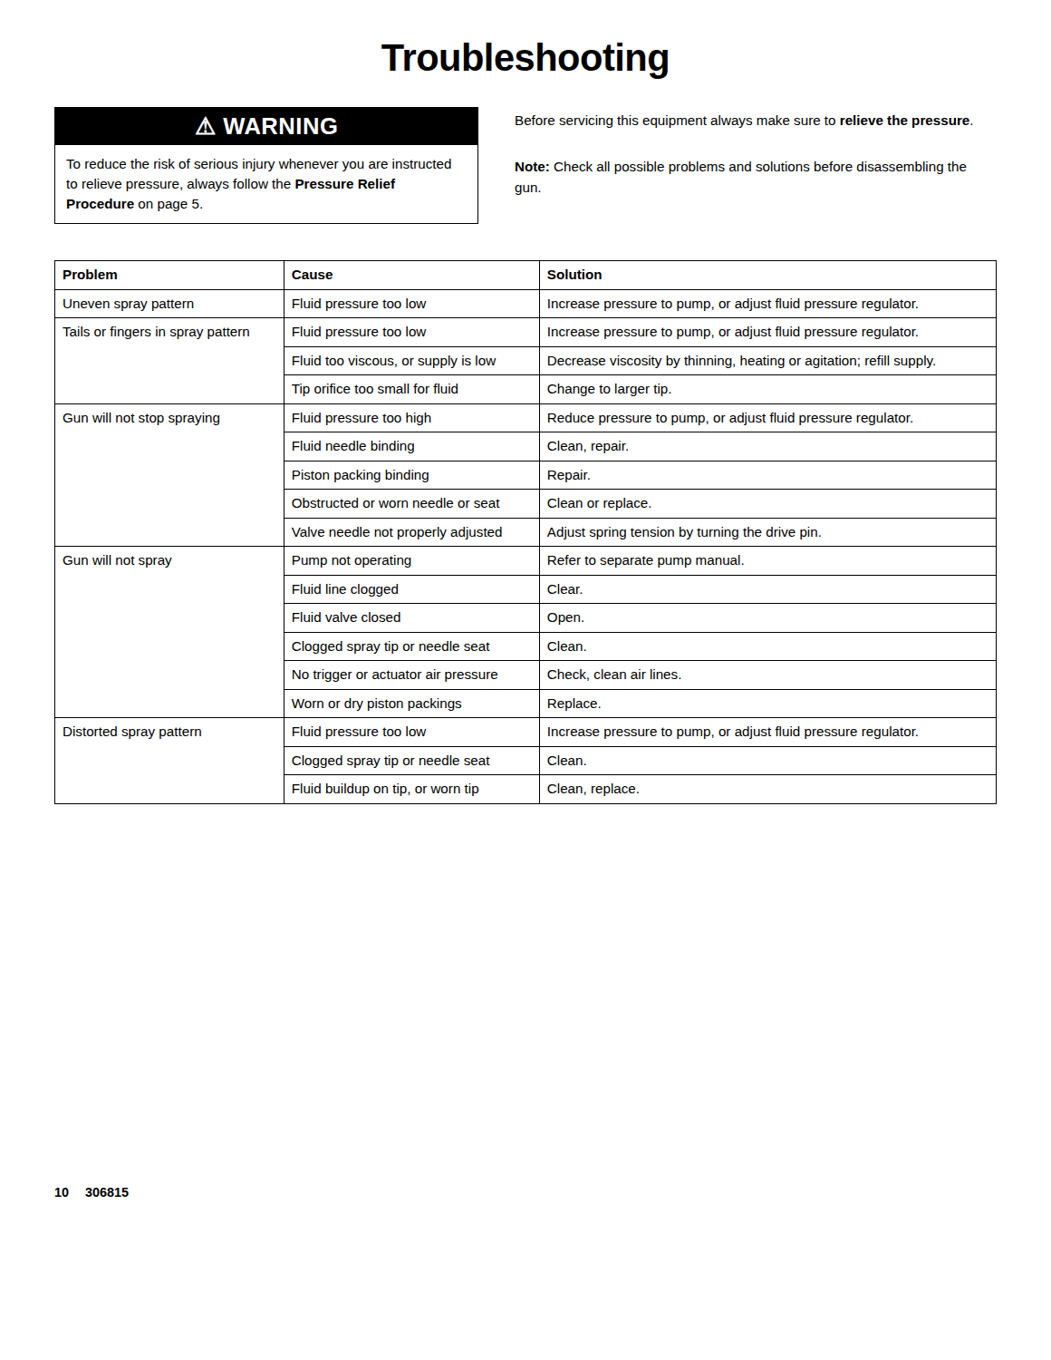Troubleshooting
⚠WARNING
To reduce the risk of serious injury whenever you are instructed to relieve pressure, always follow the Pressure Relief Procedure on page 5.
Before servicing this equipment always make sure to relieve the pressure.
Note: Check all possible problems and solutions before disassembling the gun.
| Problem | Cause | Solution |
| --- | --- | --- |
| Uneven spray pattern | Fluid pressure too low | Increase pressure to pump, or adjust fluid pressure regulator. |
| Tails or fingers in spray pattern | Fluid pressure too low | Increase pressure to pump, or adjust fluid pressure regulator. |
| Fluid too viscous, or supply is low | Decrease viscosity by thinning, heating or agitation; refill supply. |
| Tip orifice too small for fluid | Change to larger tip. |
| Gun will not stop spraying | Fluid pressure too high | Reduce pressure to pump, or adjust fluid pressure regulator. |
| Fluid needle binding | Clean, repair. |
| Piston packing binding | Repair. |
| Obstructed or worn needle or seat | Clean or replace. |
| Valve needle not properly adjusted | Adjust spring tension by turning the drive pin. |
| Gun will not spray | Pump not operating | Refer to separate pump manual. |
| Fluid line clogged | Clear. |
| Fluid valve closed | Open. |
| Clogged spray tip or needle seat | Clean. |
| No trigger or actuator air pressure | Check, clean air lines. |
| Worn or dry piston packings | Replace. |
| Distorted spray pattern | Fluid pressure too low | Increase pressure to pump, or adjust fluid pressure regulator. |
| Clogged spray tip or needle seat | Clean. |
| Fluid buildup on tip, or worn tip | Clean, replace. |
10306815